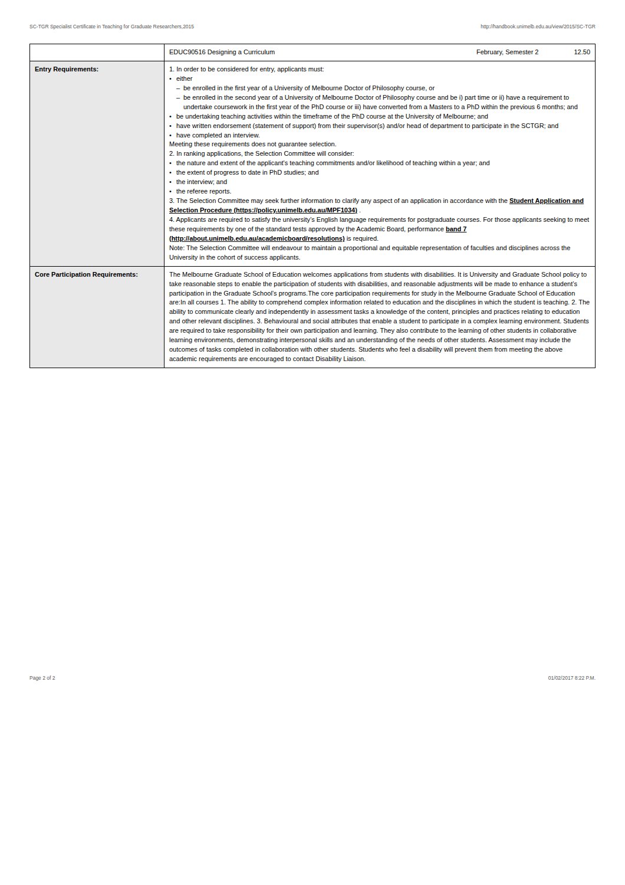SC-TGR Specialist Certificate in Teaching for Graduate Researchers,2015
http://handbook.unimelb.edu.au/view/2015/SC-TGR
| | EDUC90516 Designing a Curriculum 12.50 February, Semester 2 |
| Entry Requirements: | 1. In order to be considered for entry, applicants must: either be enrolled in the first year of a University of Melbourne Doctor of Philosophy course, or be enrolled in the second year of a University of Melbourne Doctor of Philosophy course and be i) part time or ii) have a requirement to undertake coursework in the first year of the PhD course or iii) have converted from a Masters to a PhD within the previous 6 months; and be undertaking teaching activities within the timeframe of the PhD course at the University of Melbourne; and have written endorsement (statement of support) from their supervisor(s) and/or head of department to participate in the SCTGR; and have completed an interview. Meeting these requirements does not guarantee selection. 2. In ranking applications, the Selection Committee will consider: the nature and extent of the applicant's teaching commitments and/or likelihood of teaching within a year; and the extent of progress to date in PhD studies; and the interview; and the referee reports. 3. The Selection Committee may seek further information to clarify any aspect of an application in accordance with the Student Application and Selection Procedure (https://policy.unimelb.edu.au/MPF1034) . 4. Applicants are required to satisfy the university’s English language requirements for postgraduate courses. For those applicants seeking to meet these requirements by one of the standard tests approved by the Academic Board, performance band 7 (http://about.unimelb.edu.au/academicboard/resolutions) is required. Note: The Selection Committee will endeavour to maintain a proportional and equitable representation of faculties and disciplines across the University in the cohort of success applicants. |
| Core Participation Requirements: | The Melbourne Graduate School of Education welcomes applications from students with disabilities. It is University and Graduate School policy to take reasonable steps to enable the participation of students with disabilities, and reasonable adjustments will be made to enhance a student’s participation in the Graduate School’s programs.The core participation requirements for study in the Melbourne Graduate School of Education are:In all courses 1. The ability to comprehend complex information related to education and the disciplines in which the student is teaching. 2. The ability to communicate clearly and independently in assessment tasks a knowledge of the content, principles and practices relating to education and other relevant disciplines. 3. Behavioural and social attributes that enable a student to participate in a complex learning environment. Students are required to take responsibility for their own participation and learning. They also contribute to the learning of other students in collaborative learning environments, demonstrating interpersonal skills and an understanding of the needs of other students. Assessment may include the outcomes of tasks completed in collaboration with other students. Students who feel a disability will prevent them from meeting the above academic requirements are encouraged to contact Disability Liaison. |
Page 2 of 2
01/02/2017 8:22 P.M.